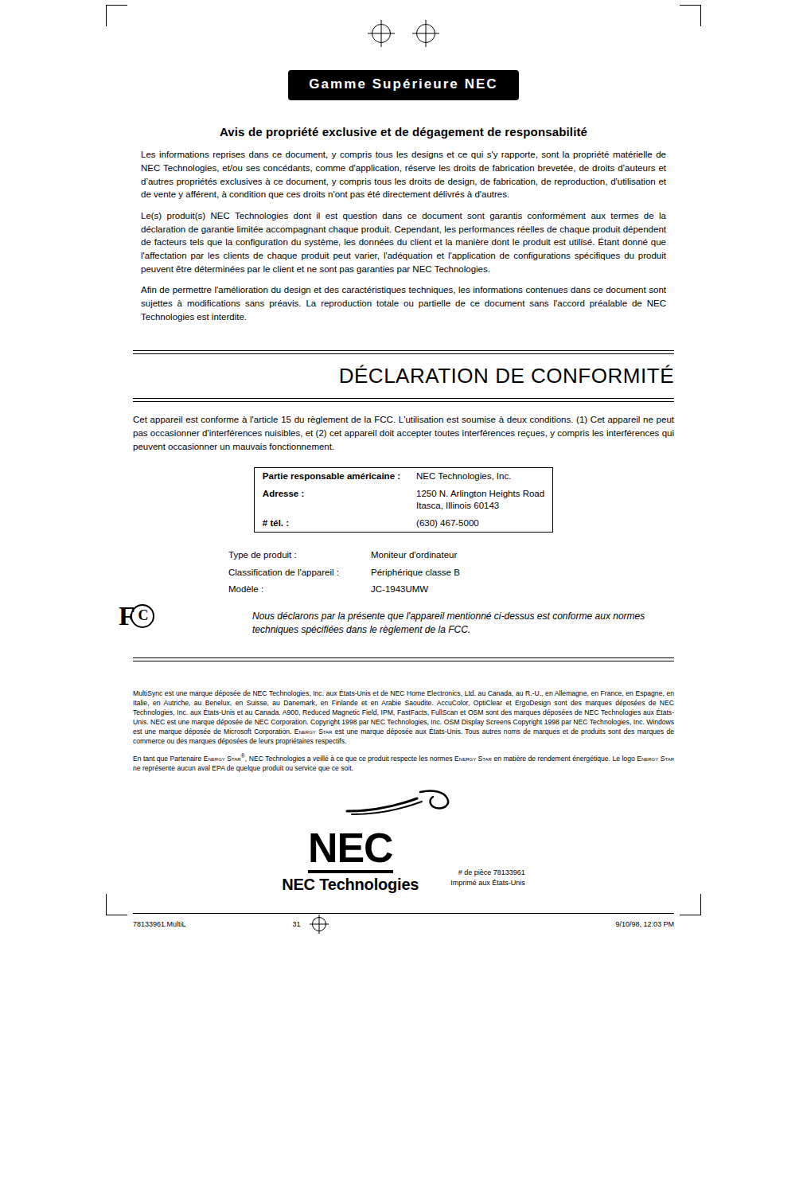Gamme Supérieure NEC
Avis de propriété exclusive et de dégagement de responsabilité
Les informations reprises dans ce document, y compris tous les designs et ce qui s'y rapporte, sont la propriété matérielle de NEC Technologies, et/ou ses concédants, comme d'application, réserve les droits de fabrication brevetée, de droits d’auteurs et d’autres propriétés exclusives à ce document, y compris tous les droits de design, de fabrication, de reproduction, d'utilisation et de vente y afférent, à condition que ces droits n'ont pas été directement délivrés à d'autres.
Le(s) produit(s) NEC Technologies dont il est question dans ce document sont garantis conformément aux termes de la déclaration de garantie limitée accompagnant chaque produit. Cependant, les performances réelles de chaque produit dépendent de facteurs tels que la configuration du système, les données du client et la manière dont le produit est utilisé. Étant donné que l'affectation par les clients de chaque produit peut varier, l'adéquation et l'application de configurations spécifiques du produit peuvent être déterminées par le client et ne sont pas garanties par NEC Technologies.
Afin de permettre l'amélioration du design et des caractéristiques techniques, les informations contenues dans ce document sont sujettes à modifications sans préavis. La reproduction totale ou partielle de ce document sans l'accord préalable de NEC Technologies est interdite.
DÉCLARATION DE CONFORMITÉ
Cet appareil est conforme à l'article 15 du règlement de la FCC. L'utilisation est soumise à deux conditions. (1) Cet appareil ne peut pas occasionner d'interférences nuisibles, et (2) cet appareil doit accepter toutes interférences reçues, y compris les interférences qui peuvent occasionner un mauvais fonctionnement.
| Partie responsable américaine : | NEC Technologies, Inc. |
| Adresse : | 1250 N. Arlington Heights Road Itasca, Illinois 60143 |
| # tél. : | (630) 467-5000 |
| Type de produit : | Moniteur d'ordinateur |
| Classification de l'appareil : | Périphérique classe B |
| Modèle : | JC-1943UMW |
Nous déclarons par la présente que l'appareil mentionné ci-dessus est conforme aux normes techniques spécifiées dans le règlement de la FCC.
FC
MultiSync est une marque déposée de NEC Technologies, Inc. aux États-Unis et de NEC Home Electronics, Ltd. au Canada, au R.-U., en Allemagne, en France, en Espagne, en Italie, en Autriche, au Benelux, en Suisse, au Danemark, en Finlande et en Arabie Saoudite. AccuColor, OptiClear et ErgoDesign sont des marques déposées de NEC Technologies, Inc. aux États-Unis et au Canada. A900, Reduced Magnetic Field, IPM, FastFacts, FullScan et OSM sont des marques déposées de NEC Technologies aux États-Unis. NEC est une marque déposée de NEC Corporation. Copyright 1998 par NEC Technologies, Inc. OSM Display Screens Copyright 1998 par NEC Technologies, Inc. Windows est une marque déposée de Microsoft Corporation. Energy Star est une marque déposée aux États-Unis. Tous autres noms de marques et de produits sont des marques de commerce ou des marques déposées de leurs propriétaires respectifs.
En tant que Partenaire Energy Star®, NEC Technologies a veillé à ce que ce produit respecte les normes Energy Star en matière de rendement énergétique. Le logo Energy Star ne représente aucun aval EPA de quelque produit ou service que ce soit.
NEC
NEC Technologies
# de pièce 78133961
Imprimé aux États-Unis
78133961.MultiL 31 9/10/98, 12:03 PM